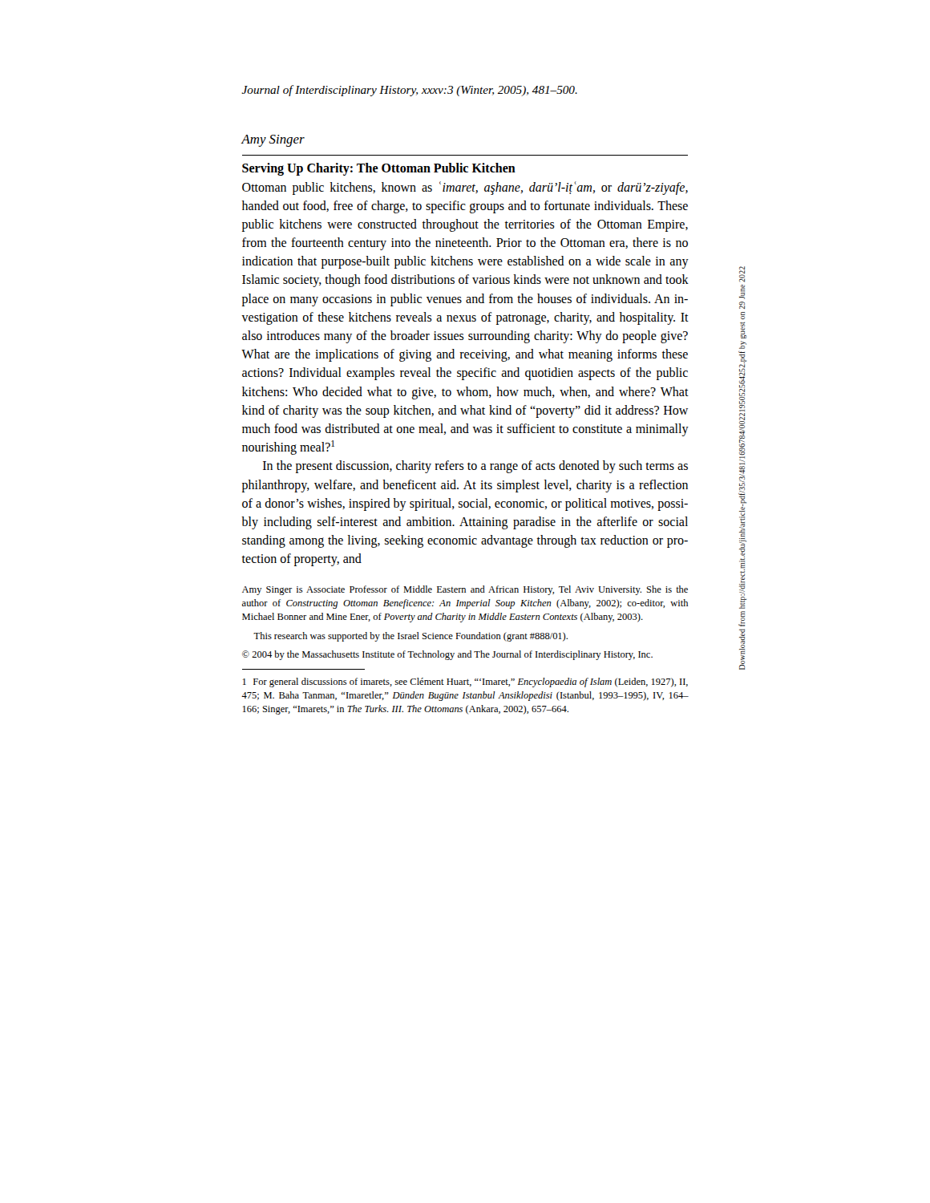Downloaded from http://direct.mit.edu/jinh/article-pdf/35/3/481/1696784/0022195052564252.pdf by guest on 29 June 2022
Journal of Interdisciplinary History, xxxv:3 (Winter, 2005), 481–500.
Amy Singer
Serving Up Charity: The Ottoman Public Kitchen
Ottoman public kitchens, known as ʿimaret, aşhane, darü’l-iṭʿam, or darü’z-ziyafe, handed out food, free of charge, to specific groups and to fortunate individuals. These public kitchens were constructed throughout the territories of the Ottoman Empire, from the fourteenth century into the nineteenth. Prior to the Ottoman era, there is no indication that purpose-built public kitchens were established on a wide scale in any Islamic society, though food distributions of various kinds were not unknown and took place on many occasions in public venues and from the houses of individuals. An investigation of these kitchens reveals a nexus of patronage, charity, and hospitality. It also introduces many of the broader issues surrounding charity: Why do people give? What are the implications of giving and receiving, and what meaning informs these actions? Individual examples reveal the specific and quotidien aspects of the public kitchens: Who decided what to give, to whom, how much, when, and where? What kind of charity was the soup kitchen, and what kind of “poverty” did it address? How much food was distributed at one meal, and was it sufficient to constitute a minimally nourishing meal?1
In the present discussion, charity refers to a range of acts denoted by such terms as philanthropy, welfare, and beneficent aid. At its simplest level, charity is a reflection of a donor’s wishes, inspired by spiritual, social, economic, or political motives, possibly including self-interest and ambition. Attaining paradise in the afterlife or social standing among the living, seeking economic advantage through tax reduction or protection of property, and
Amy Singer is Associate Professor of Middle Eastern and African History, Tel Aviv University. She is the author of Constructing Ottoman Beneficence: An Imperial Soup Kitchen (Albany, 2002); co-editor, with Michael Bonner and Mine Ener, of Poverty and Charity in Middle Eastern Contexts (Albany, 2003).
This research was supported by the Israel Science Foundation (grant #888/01).
© 2004 by the Massachusetts Institute of Technology and The Journal of Interdisciplinary History, Inc.
1 For general discussions of imarets, see Clément Huart, “‘Imaret,” Encyclopaedia of Islam (Leiden, 1927), II, 475; M. Baha Tanman, “Imaretler,” Dünden Bugüne Istanbul Ansiklopedisi (Istanbul, 1993–1995), IV, 164–166; Singer, “Imarets,” in The Turks. III. The Ottomans (Ankara, 2002), 657–664.